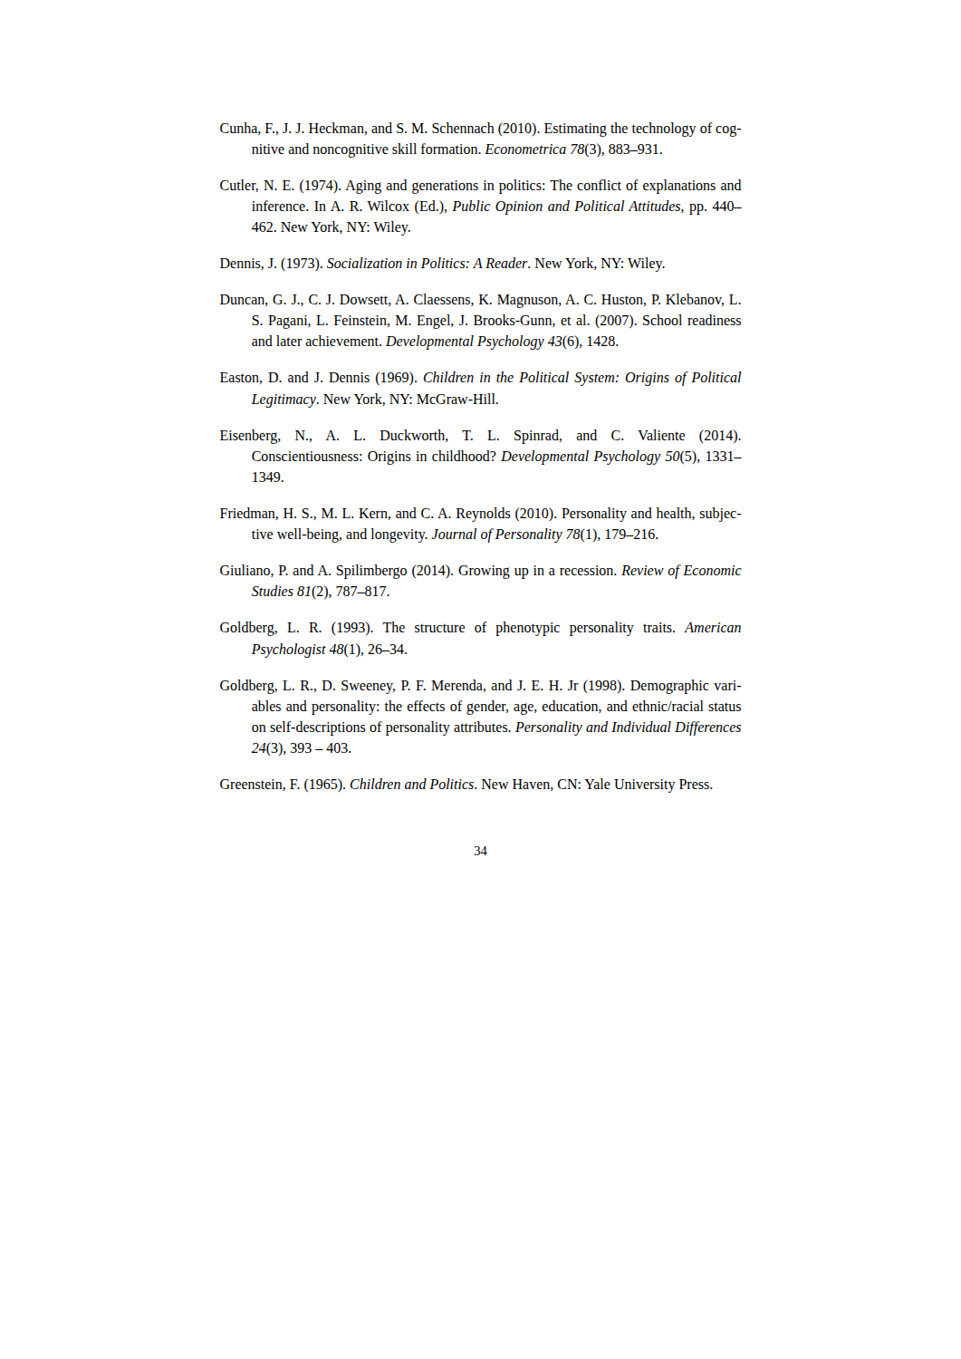Cunha, F., J. J. Heckman, and S. M. Schennach (2010). Estimating the technology of cognitive and noncognitive skill formation. Econometrica 78(3), 883–931.
Cutler, N. E. (1974). Aging and generations in politics: The conflict of explanations and inference. In A. R. Wilcox (Ed.), Public Opinion and Political Attitudes, pp. 440–462. New York, NY: Wiley.
Dennis, J. (1973). Socialization in Politics: A Reader. New York, NY: Wiley.
Duncan, G. J., C. J. Dowsett, A. Claessens, K. Magnuson, A. C. Huston, P. Klebanov, L. S. Pagani, L. Feinstein, M. Engel, J. Brooks-Gunn, et al. (2007). School readiness and later achievement. Developmental Psychology 43(6), 1428.
Easton, D. and J. Dennis (1969). Children in the Political System: Origins of Political Legitimacy. New York, NY: McGraw-Hill.
Eisenberg, N., A. L. Duckworth, T. L. Spinrad, and C. Valiente (2014). Conscientiousness: Origins in childhood? Developmental Psychology 50(5), 1331–1349.
Friedman, H. S., M. L. Kern, and C. A. Reynolds (2010). Personality and health, subjective well-being, and longevity. Journal of Personality 78(1), 179–216.
Giuliano, P. and A. Spilimbergo (2014). Growing up in a recession. Review of Economic Studies 81(2), 787–817.
Goldberg, L. R. (1993). The structure of phenotypic personality traits. American Psychologist 48(1), 26–34.
Goldberg, L. R., D. Sweeney, P. F. Merenda, and J. E. H. Jr (1998). Demographic variables and personality: the effects of gender, age, education, and ethnic/racial status on self-descriptions of personality attributes. Personality and Individual Differences 24(3), 393 – 403.
Greenstein, F. (1965). Children and Politics. New Haven, CN: Yale University Press.
34